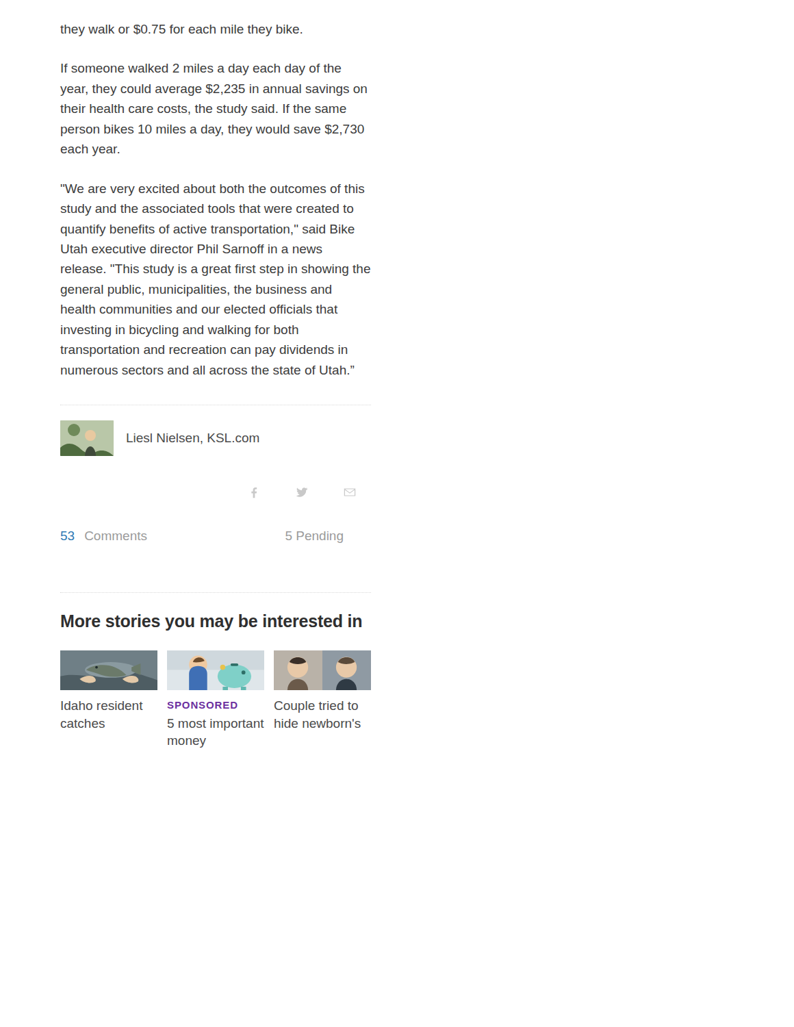they walk or $0.75 for each mile they bike.
If someone walked 2 miles a day each day of the year, they could average $2,235 in annual savings on their health care costs, the study said. If the same person bikes 10 miles a day, they would save $2,730 each year.
"We are very excited about both the outcomes of this study and the associated tools that were created to quantify benefits of active transportation," said Bike Utah executive director Phil Sarnoff in a news release. "This study is a great first step in showing the general public, municipalities, the business and health communities and our elected officials that investing in bicycling and walking for both transportation and recreation can pay dividends in numerous sectors and all across the state of Utah.”
Liesl Nielsen, KSL.com
53 Comments
5 Pending
More stories you may be interested in
Idaho resident catches
SPONSORED
5 most important money
Couple tried to hide newborn's